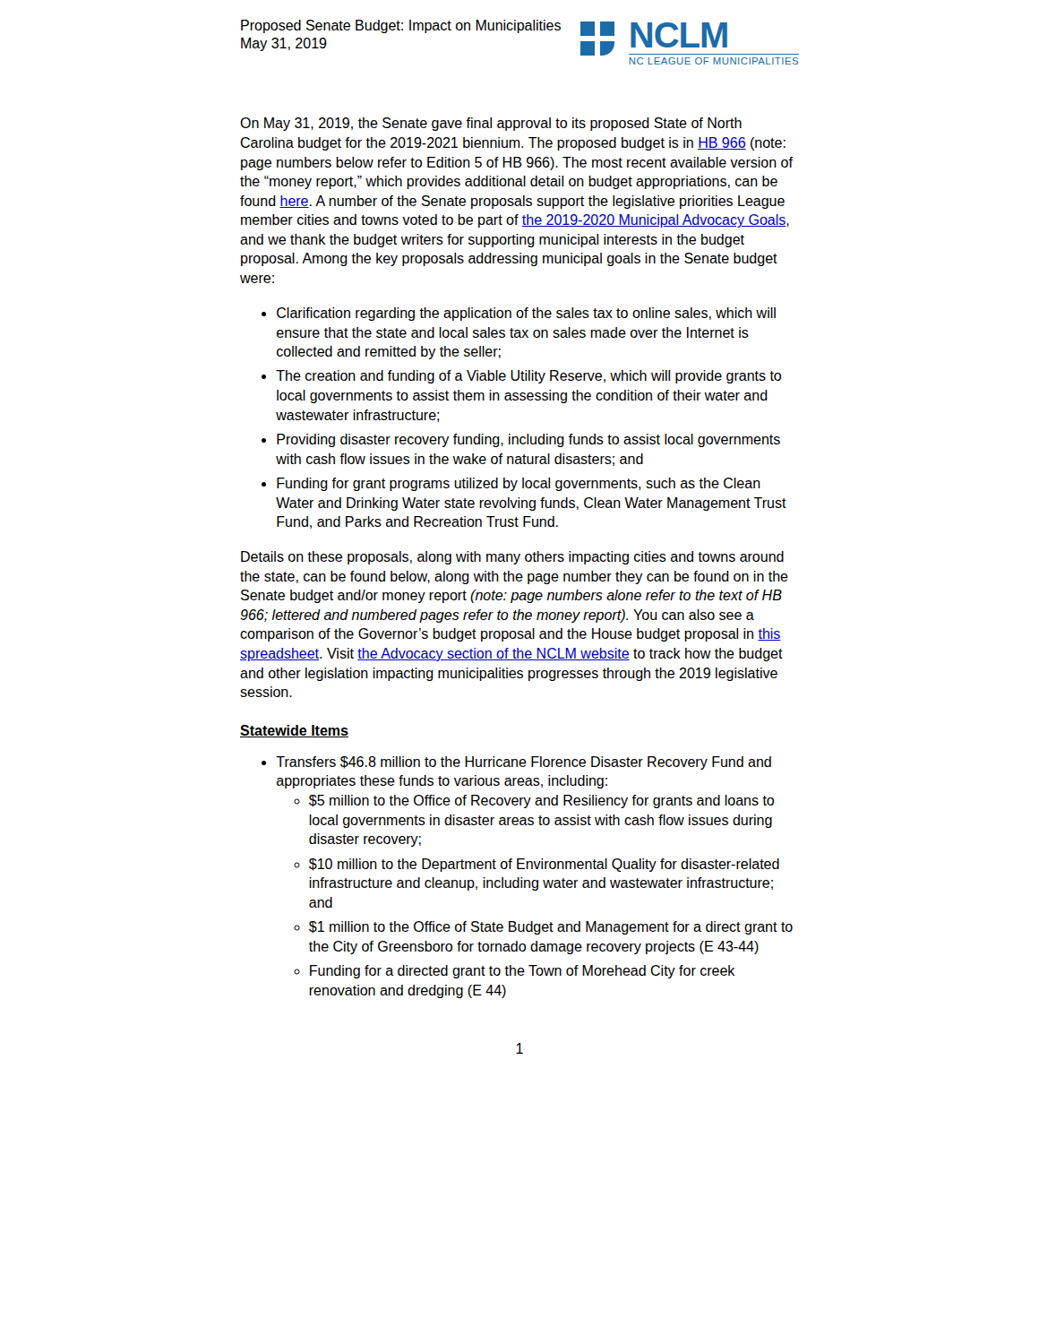Proposed Senate Budget: Impact on Municipalities
May 31, 2019
NCLM NC LEAGUE OF MUNICIPALITIES
On May 31, 2019, the Senate gave final approval to its proposed State of North Carolina budget for the 2019-2021 biennium. The proposed budget is in HB 966 (note: page numbers below refer to Edition 5 of HB 966). The most recent available version of the “money report,” which provides additional detail on budget appropriations, can be found here. A number of the Senate proposals support the legislative priorities League member cities and towns voted to be part of the 2019-2020 Municipal Advocacy Goals, and we thank the budget writers for supporting municipal interests in the budget proposal. Among the key proposals addressing municipal goals in the Senate budget were:
Clarification regarding the application of the sales tax to online sales, which will ensure that the state and local sales tax on sales made over the Internet is collected and remitted by the seller;
The creation and funding of a Viable Utility Reserve, which will provide grants to local governments to assist them in assessing the condition of their water and wastewater infrastructure;
Providing disaster recovery funding, including funds to assist local governments with cash flow issues in the wake of natural disasters; and
Funding for grant programs utilized by local governments, such as the Clean Water and Drinking Water state revolving funds, Clean Water Management Trust Fund, and Parks and Recreation Trust Fund.
Details on these proposals, along with many others impacting cities and towns around the state, can be found below, along with the page number they can be found on in the Senate budget and/or money report (note: page numbers alone refer to the text of HB 966; lettered and numbered pages refer to the money report). You can also see a comparison of the Governor’s budget proposal and the House budget proposal in this spreadsheet. Visit the Advocacy section of the NCLM website to track how the budget and other legislation impacting municipalities progresses through the 2019 legislative session.
Statewide Items
Transfers $46.8 million to the Hurricane Florence Disaster Recovery Fund and appropriates these funds to various areas, including:
$5 million to the Office of Recovery and Resiliency for grants and loans to local governments in disaster areas to assist with cash flow issues during disaster recovery;
$10 million to the Department of Environmental Quality for disaster-related infrastructure and cleanup, including water and wastewater infrastructure; and
$1 million to the Office of State Budget and Management for a direct grant to the City of Greensboro for tornado damage recovery projects (E 43-44)
Funding for a directed grant to the Town of Morehead City for creek renovation and dredging (E 44)
1